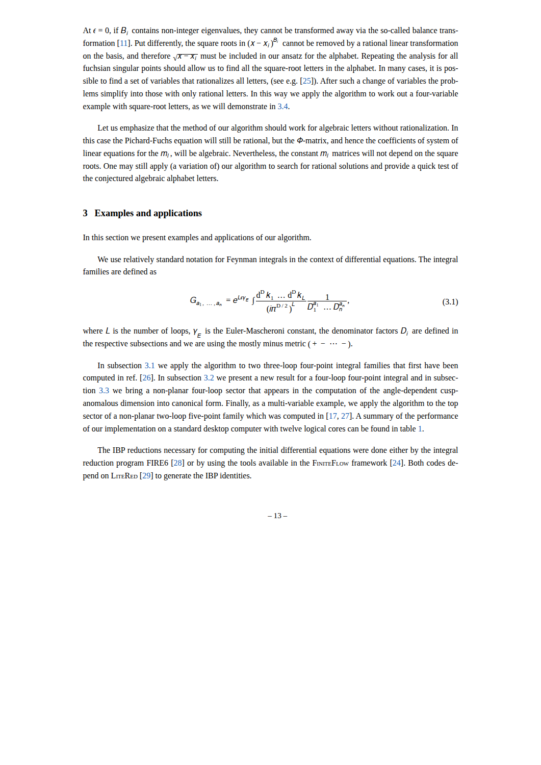At ϵ=0, if Bi contains non-integer eigenvalues, they cannot be transformed away via the so-called balance transformation [11]. Put differently, the square roots in (x−xi)Bi cannot be removed by a rational linear transformation on the basis, and therefore x−xi must be included in our ansatz for the alphabet. Repeating the analysis for all fuchsian singular points should allow us to find all the square-root letters in the alphabet. In many cases, it is possible to find a set of variables that rationalizes all letters, (see e.g. [25]). After such a change of variables the problems simplify into those with only rational letters. In this way we apply the algorithm to work out a four-variable example with square-root letters, as we will demonstrate in 3.4.
Let us emphasize that the method of our algorithm should work for algebraic letters without rationalization. In this case the Pichard-Fuchs equation will still be rational, but the Φ-matrix, and hence the coefficients of system of linear equations for the ml, will be algebraic. Nevertheless, the constant ml matrices will not depend on the square roots. One may still apply (a variation of) our algorithm to search for rational solutions and provide a quick test of the conjectured algebraic alphabet letters.
3 Examples and applications
In this section we present examples and applications of our algorithm.
We use relatively standard notation for Feynman integrals in the context of differential equations. The integral families are defined as
Ga1,…,an = eLϵγE ∫ dDk1…dDkL (iπD/2)L 1 D1a1…Dnan , (3.1)
where L is the number of loops, γE is the Euler-Mascheroni constant, the denominator factors Di are defined in the respective subsections and we are using the mostly minus metric (+−⋯−).
In subsection 3.1 we apply the algorithm to two three-loop four-point integral families that first have been computed in ref. [26]. In subsection 3.2 we present a new result for a four-loop four-point integral and in subsection 3.3 we bring a non-planar four-loop sector that appears in the computation of the angle-dependent cusp-anomalous dimension into canonical form. Finally, as a multi-variable example, we apply the algorithm to the top sector of a non-planar two-loop five-point family which was computed in [17, 27]. A summary of the performance of our implementation on a standard desktop computer with twelve logical cores can be found in table 1.
The IBP reductions necessary for computing the initial differential equations were done either by the integral reduction program FIRE6 [28] or by using the tools available in the FiniteFlow framework [24]. Both codes depend on LiteRed [29] to generate the IBP identities.
– 13 –